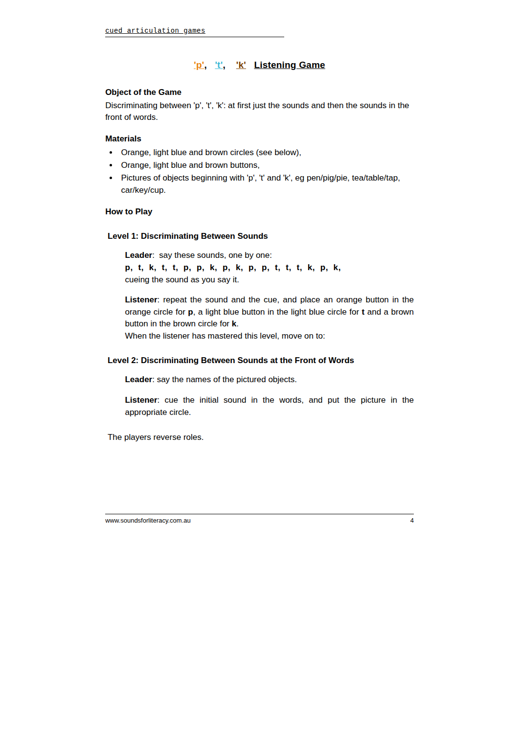cued articulation games
'p', 't', 'k' Listening Game
Object of the Game
Discriminating between 'p', 't', 'k': at first just the sounds and then the sounds in the front of words.
Materials
Orange, light blue and brown circles (see below),
Orange, light blue and brown buttons,
Pictures of objects beginning with 'p', 't' and 'k', eg pen/pig/pie, tea/table/tap, car/key/cup.
How to Play
Level 1: Discriminating Between Sounds
Leader: say these sounds, one by one:
p, t, k, t, t, p, p, k, p, k, p, p, t, t, t, k, p, k,
cueing the sound as you say it.
Listener: repeat the sound and the cue, and place an orange button in the orange circle for p, a light blue button in the light blue circle for t and a brown button in the brown circle for k.
When the listener has mastered this level, move on to:
Level 2: Discriminating Between Sounds at the Front of Words
Leader: say the names of the pictured objects.
Listener: cue the initial sound in the words, and put the picture in the appropriate circle.
The players reverse roles.
www.soundsforliteracy.com.au 4